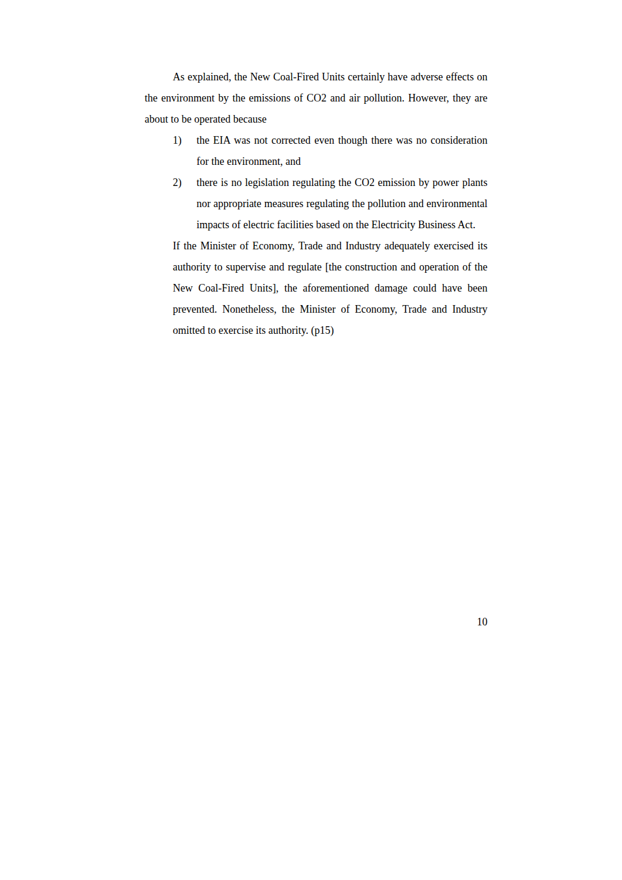As explained, the New Coal-Fired Units certainly have adverse effects on the environment by the emissions of CO2 and air pollution. However, they are about to be operated because
the EIA was not corrected even though there was no consideration for the environment, and
there is no legislation regulating the CO2 emission by power plants nor appropriate measures regulating the pollution and environmental impacts of electric facilities based on the Electricity Business Act.
If the Minister of Economy, Trade and Industry adequately exercised its authority to supervise and regulate [the construction and operation of the New Coal-Fired Units], the aforementioned damage could have been prevented. Nonetheless, the Minister of Economy, Trade and Industry omitted to exercise its authority. (p15)
10